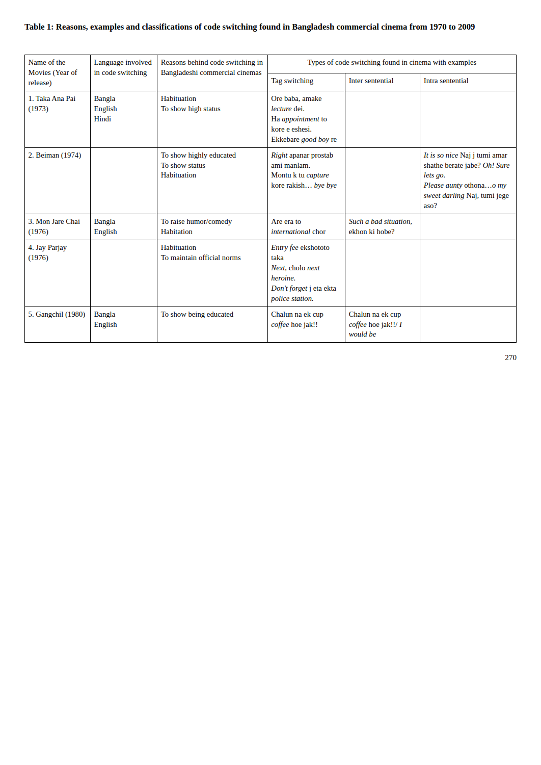Table 1: Reasons, examples and classifications of code switching found in Bangladesh commercial cinema from 1970 to 2009
| Name of the Movies (Year of release) | Language involved in code switching | Reasons behind code switching in Bangladeshi commercial cinemas | Types of code switching found in cinema with examples |
| --- | --- | --- | --- |
| Tag switching | Inter sentential | Intra sentential |
| 1. Taka Ana Pai (1973) | Bangla English Hindi | Habituation To show high status | Ore baba, amake lecture dei. Ha appointment to kore e eshesi. Ekkebare good boy re | | |
| 2. Beiman (1974) | | To show highly educated To show status Habituation | Right apanar prostab ami manlam. Montu k tu capture kore rakish… bye bye | | It is so nice Naj j tumi amar shathe berate jabe? Oh! Sure lets go. Please aunty othona… o my sweet darling Naj, tumi jege aso? |
| 3. Mon Jare Chai (1976) | Bangla English | To raise humor/comedy Habitation | Are era to international chor | Such a bad situation , ekhon ki hobe? | |
| 4. Jay Parjay (1976) | | Habituation To maintain official norms | Entry fee ekshototo taka Next, cholo next heroine. Don't forget j eta ekta police station. | | |
| 5. Gangchil (1980) | Bangla English | To show being educated | Chalun na ek cup coffee hoe jak!! | Chalun na ek cup coffee hoe jak!!/ I would be | |
270